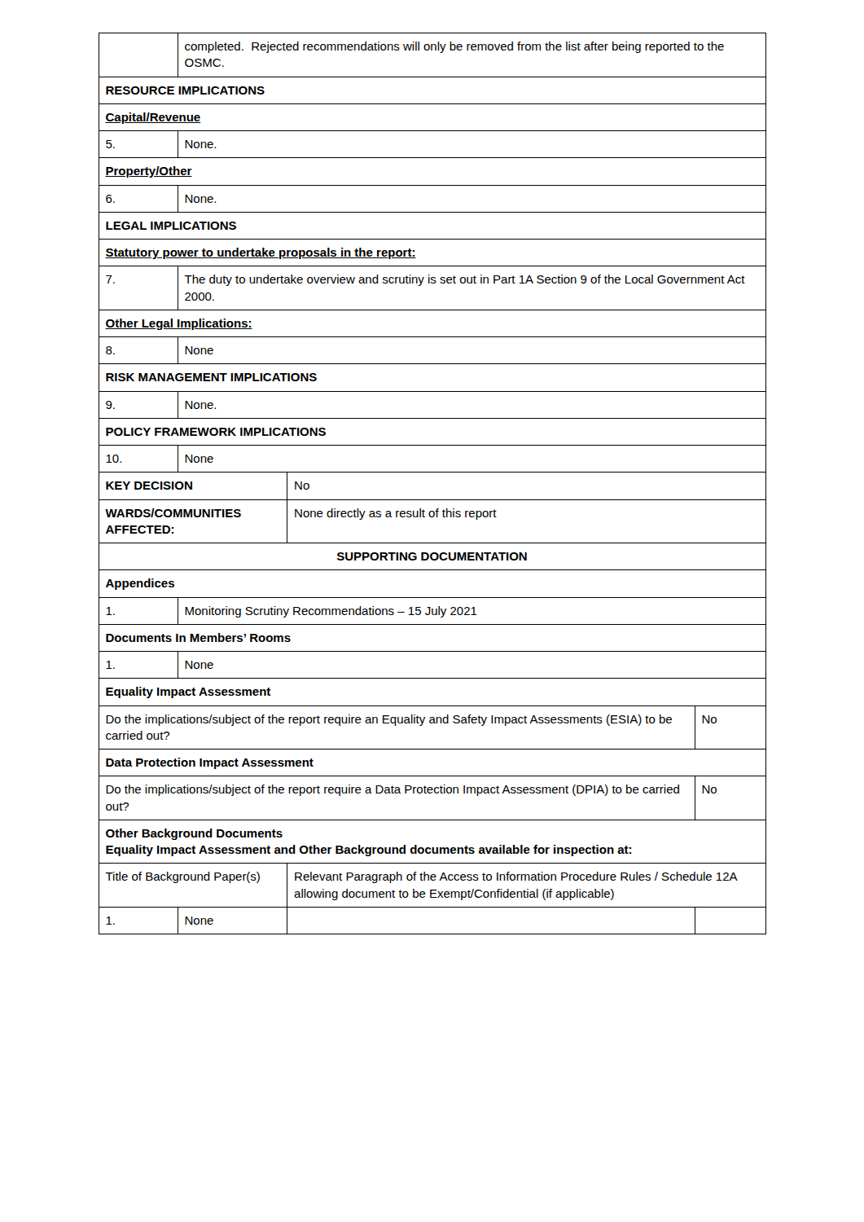| | completed. Rejected recommendations will only be removed from the list after being reported to the OSMC. |
| RESOURCE IMPLICATIONS |
| Capital/Revenue |
| 5. | None. |
| Property/Other |
| 6. | None. |
| LEGAL IMPLICATIONS |
| Statutory power to undertake proposals in the report: |
| 7. | The duty to undertake overview and scrutiny is set out in Part 1A Section 9 of the Local Government Act 2000. |
| Other Legal Implications: |
| 8. | None |
| RISK MANAGEMENT IMPLICATIONS |
| 9. | None. |
| POLICY FRAMEWORK IMPLICATIONS |
| 10. | None |
| KEY DECISION | No |
| WARDS/COMMUNITIES AFFECTED: | None directly as a result of this report |
| SUPPORTING DOCUMENTATION |
| Appendices |
| 1. | Monitoring Scrutiny Recommendations – 15 July 2021 |
| Documents In Members’ Rooms |
| 1. | None |
| Equality Impact Assessment |
| Do the implications/subject of the report require an Equality and Safety Impact Assessments (ESIA) to be carried out? | No |
| Data Protection Impact Assessment |
| Do the implications/subject of the report require a Data Protection Impact Assessment (DPIA) to be carried out? | No |
| Other Background Documents Equality Impact Assessment and Other Background documents available for inspection at: |
| Title of Background Paper(s) | Relevant Paragraph of the Access to Information Procedure Rules / Schedule 12A allowing document to be Exempt/Confidential (if applicable) |
| 1. | None | | |